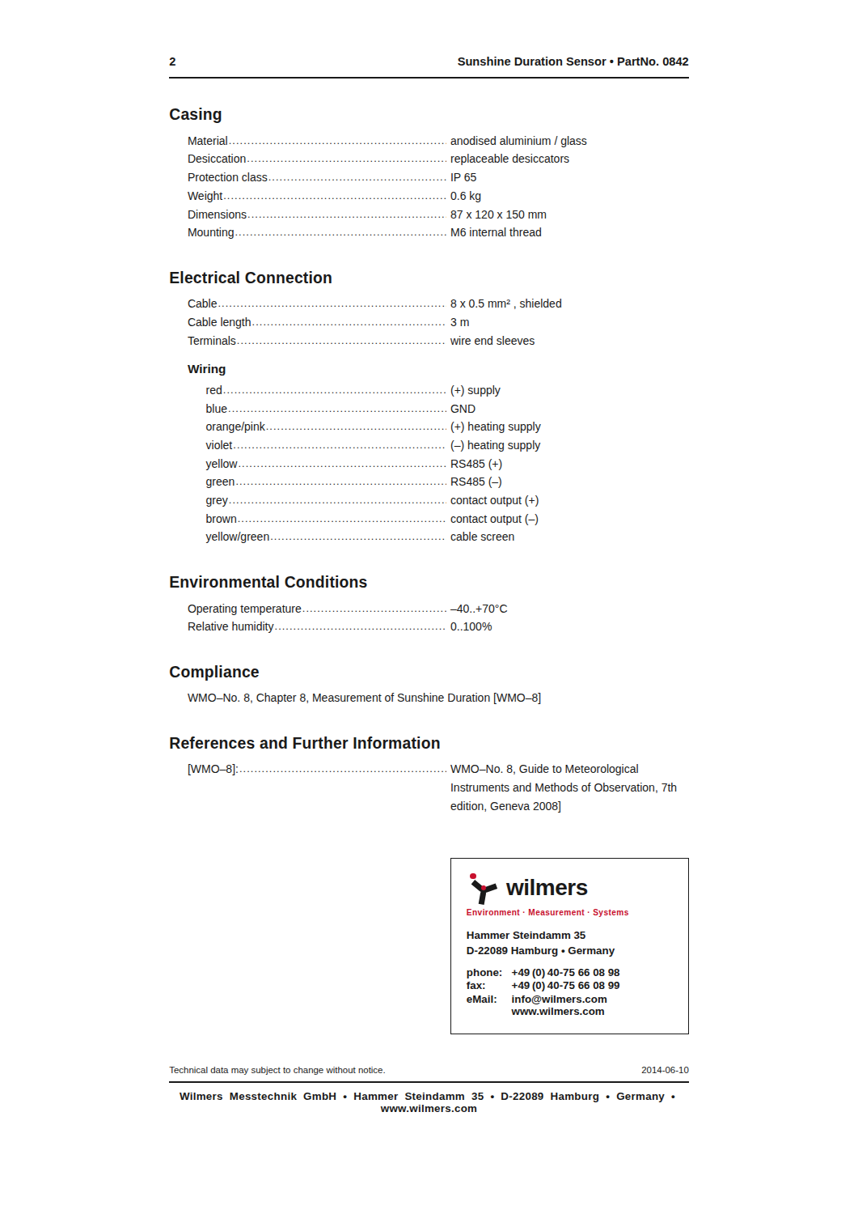2
Sunshine Duration Sensor • PartNo. 0842
Casing
Material
...........................................................................................................
anodised aluminium / glass
Desiccation
...........................................................................................................
replaceable desiccators
Protection class
...........................................................................................................
IP 65
Weight
...........................................................................................................
0.6 kg
Dimensions
...........................................................................................................
87 x 120 x 150 mm
Mounting
...........................................................................................................
M6 internal thread
Electrical Connection
Cable
...........................................................................................................
8 x 0.5 mm² , shielded
Cable length
...........................................................................................................
3 m
Terminals
...........................................................................................................
wire end sleeves
Wiring
red
...........................................................................................................
(+) supply
blue
...........................................................................................................
GND
orange/pink
...........................................................................................................
(+) heating supply
violet
...........................................................................................................
(–) heating supply
yellow
...........................................................................................................
RS485 (+)
green
...........................................................................................................
RS485 (–)
grey
...........................................................................................................
contact output (+)
brown
...........................................................................................................
contact output (–)
yellow/green
...........................................................................................................
cable screen
Environmental Conditions
Operating temperature
...........................................................................................................
–40..+70°C
Relative humidity
...........................................................................................................
0..100%
Compliance
WMO–No. 8, Chapter 8, Measurement of Sunshine Duration [WMO–8]
References and Further Information
[WMO–8]:
...........................................................................................................
WMO–No. 8, Guide to Meteorological Instruments and Methods of Observation, 7th edition, Geneva 2008]
wilmers
Environment · Measurement · Systems
Hammer Steindamm 35
D-22089 Hamburg • Germany
| phone: | +49 (0) 40-75 66 08 98 |
| fax: | +49 (0) 40-75 66 08 99 |
| eMail: | info@wilmers.com www.wilmers.com |
Technical data may subject to change without notice. 2014-06-10
Wilmers Messtechnik GmbH • Hammer Steindamm 35 • D-22089 Hamburg • Germany • www.wilmers.com